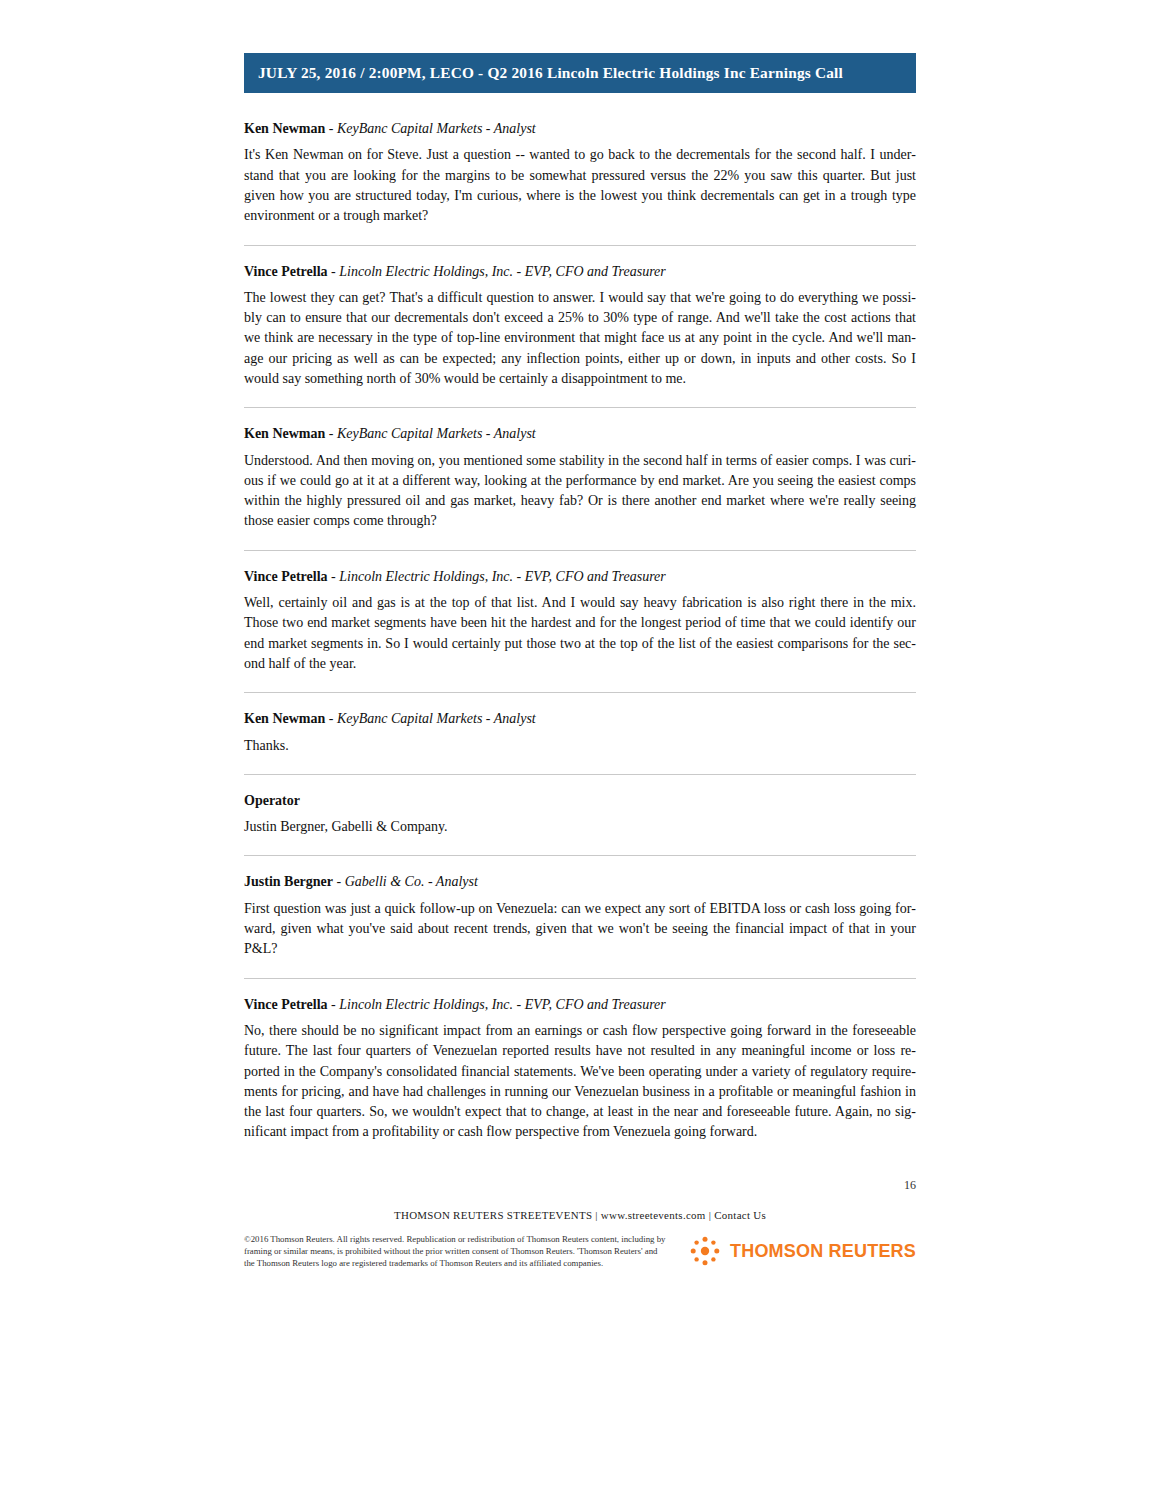JULY 25, 2016 / 2:00PM, LECO - Q2 2016 Lincoln Electric Holdings Inc Earnings Call
Ken Newman - KeyBanc Capital Markets - Analyst
It's Ken Newman on for Steve. Just a question -- wanted to go back to the decrementals for the second half. I understand that you are looking for the margins to be somewhat pressured versus the 22% you saw this quarter. But just given how you are structured today, I'm curious, where is the lowest you think decrementals can get in a trough type environment or a trough market?
Vince Petrella - Lincoln Electric Holdings, Inc. - EVP, CFO and Treasurer
The lowest they can get? That's a difficult question to answer. I would say that we're going to do everything we possibly can to ensure that our decrementals don't exceed a 25% to 30% type of range. And we'll take the cost actions that we think are necessary in the type of top-line environment that might face us at any point in the cycle. And we'll manage our pricing as well as can be expected; any inflection points, either up or down, in inputs and other costs. So I would say something north of 30% would be certainly a disappointment to me.
Ken Newman - KeyBanc Capital Markets - Analyst
Understood. And then moving on, you mentioned some stability in the second half in terms of easier comps. I was curious if we could go at it at a different way, looking at the performance by end market. Are you seeing the easiest comps within the highly pressured oil and gas market, heavy fab? Or is there another end market where we're really seeing those easier comps come through?
Vince Petrella - Lincoln Electric Holdings, Inc. - EVP, CFO and Treasurer
Well, certainly oil and gas is at the top of that list. And I would say heavy fabrication is also right there in the mix. Those two end market segments have been hit the hardest and for the longest period of time that we could identify our end market segments in. So I would certainly put those two at the top of the list of the easiest comparisons for the second half of the year.
Ken Newman - KeyBanc Capital Markets - Analyst
Thanks.
Operator
Justin Bergner, Gabelli & Company.
Justin Bergner - Gabelli & Co. - Analyst
First question was just a quick follow-up on Venezuela: can we expect any sort of EBITDA loss or cash loss going forward, given what you've said about recent trends, given that we won't be seeing the financial impact of that in your P&L?
Vince Petrella - Lincoln Electric Holdings, Inc. - EVP, CFO and Treasurer
No, there should be no significant impact from an earnings or cash flow perspective going forward in the foreseeable future. The last four quarters of Venezuelan reported results have not resulted in any meaningful income or loss reported in the Company's consolidated financial statements. We've been operating under a variety of regulatory requirements for pricing, and have had challenges in running our Venezuelan business in a profitable or meaningful fashion in the last four quarters. So, we wouldn't expect that to change, at least in the near and foreseeable future. Again, no significant impact from a profitability or cash flow perspective from Venezuela going forward.
16
THOMSON REUTERS STREETEVENTS | www.streetevents.com | Contact Us
©2016 Thomson Reuters. All rights reserved. Republication or redistribution of Thomson Reuters content, including by framing or similar means, is prohibited without the prior written consent of Thomson Reuters. 'Thomson Reuters' and the Thomson Reuters logo are registered trademarks of Thomson Reuters and its affiliated companies.
THOMSON REUTERS